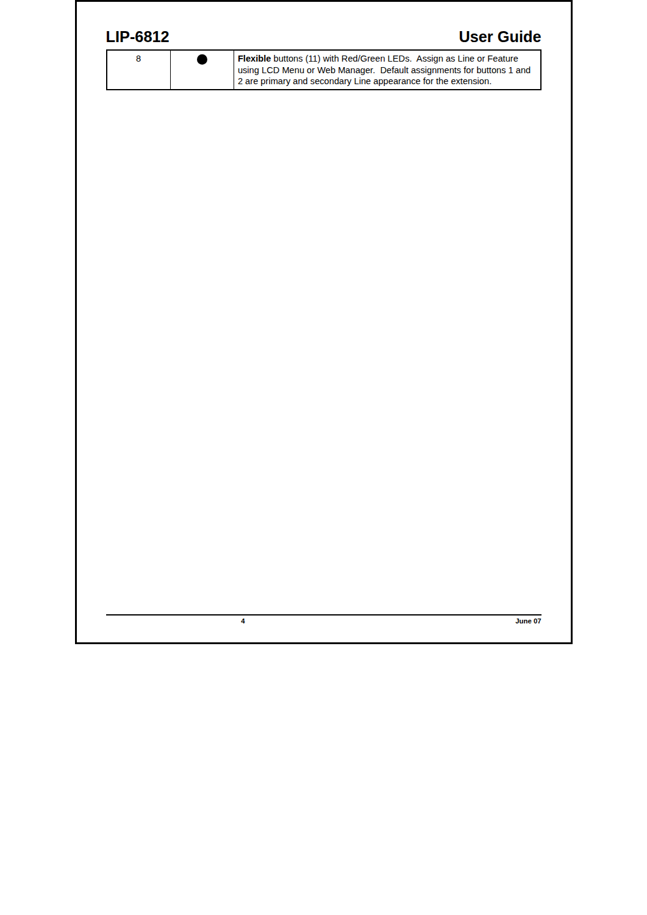LIP-6812 User Guide
| 8 | | Flexible buttons (11) with Red/Green LEDs. Assign as Line or Feature using LCD Menu or Web Manager. Default assignments for buttons 1 and 2 are primary and secondary Line appearance for the extension. |
4 June 07